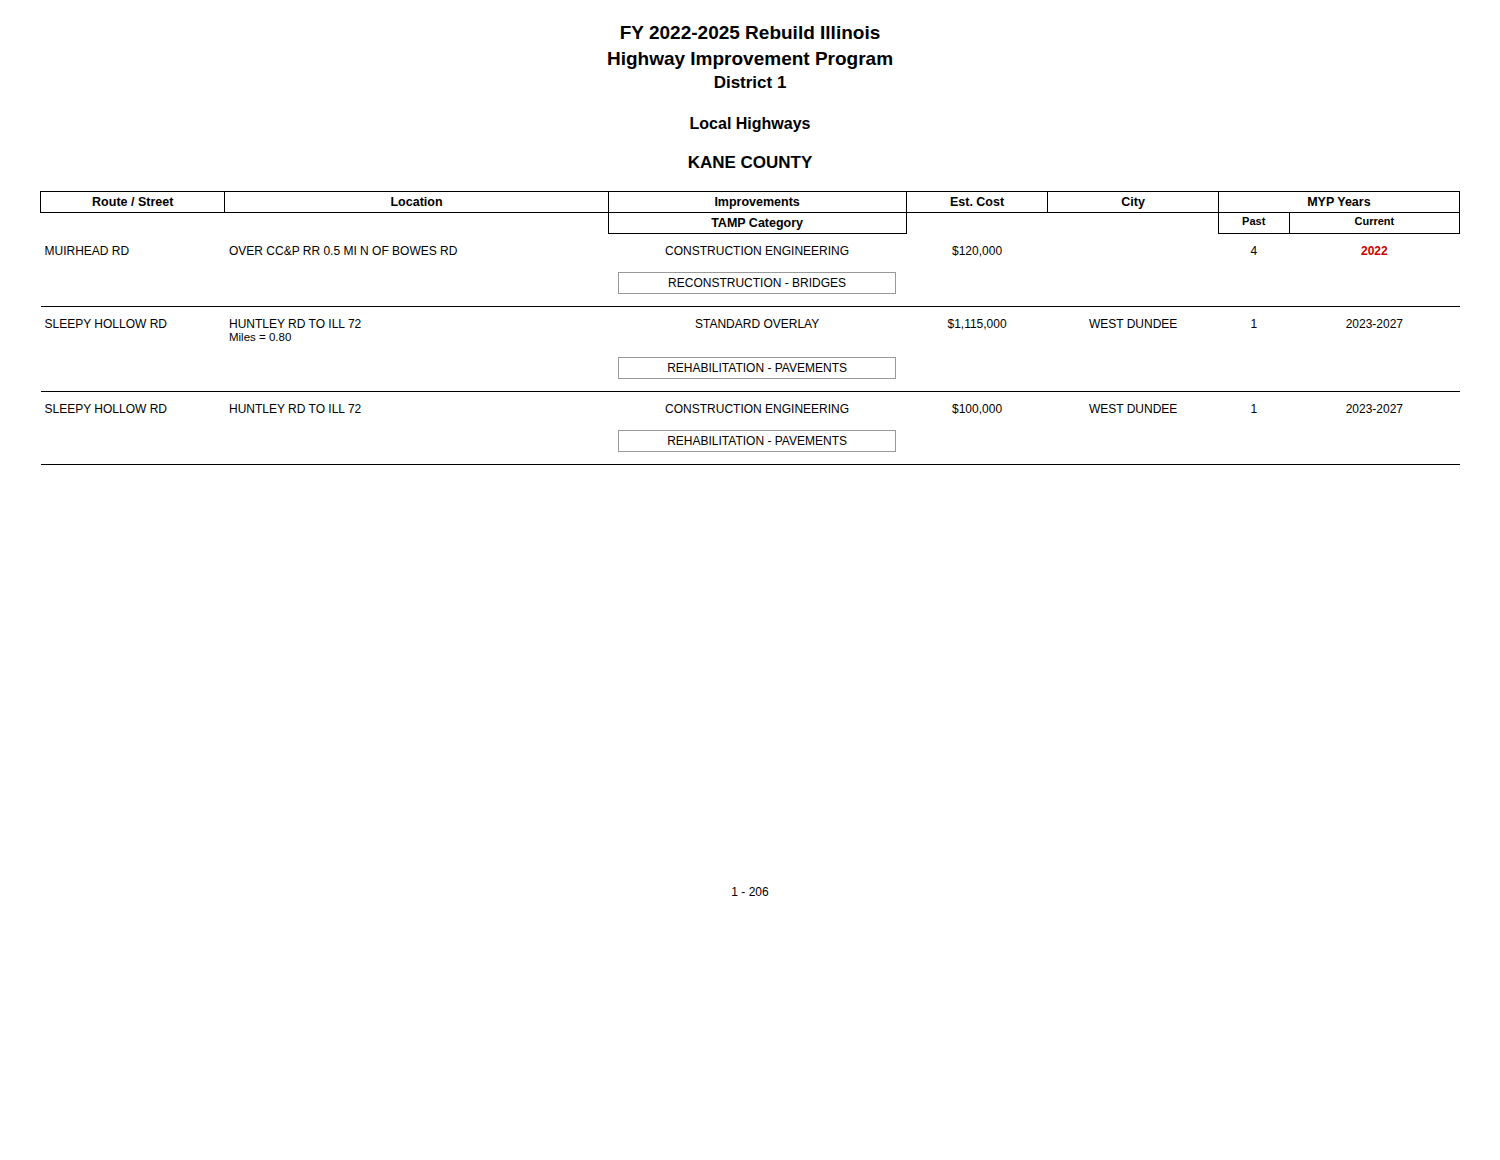FY 2022-2025 Rebuild Illinois
Highway Improvement Program
District 1
Local Highways
KANE COUNTY
| Route / Street | Location | Improvements | Est. Cost | City | MYP Years |
| --- | --- | --- | --- | --- | --- |
| | | TAMP Category | | | Past | Current |
| MUIRHEAD RD | OVER CC&P RR 0.5 MI N OF BOWES RD | CONSTRUCTION ENGINEERING | $120,000 | | 4 | 2022 |
| | | RECONSTRUCTION - BRIDGES | | | | |
| SLEEPY HOLLOW RD | HUNTLEY RD TO ILL 72 Miles = 0.80 | STANDARD OVERLAY | $1,115,000 | WEST DUNDEE | 1 | 2023-2027 |
| | | REHABILITATION - PAVEMENTS | | | | |
| SLEEPY HOLLOW RD | HUNTLEY RD TO ILL 72 | CONSTRUCTION ENGINEERING | $100,000 | WEST DUNDEE | 1 | 2023-2027 |
| | | REHABILITATION - PAVEMENTS | | | | |
1 - 206